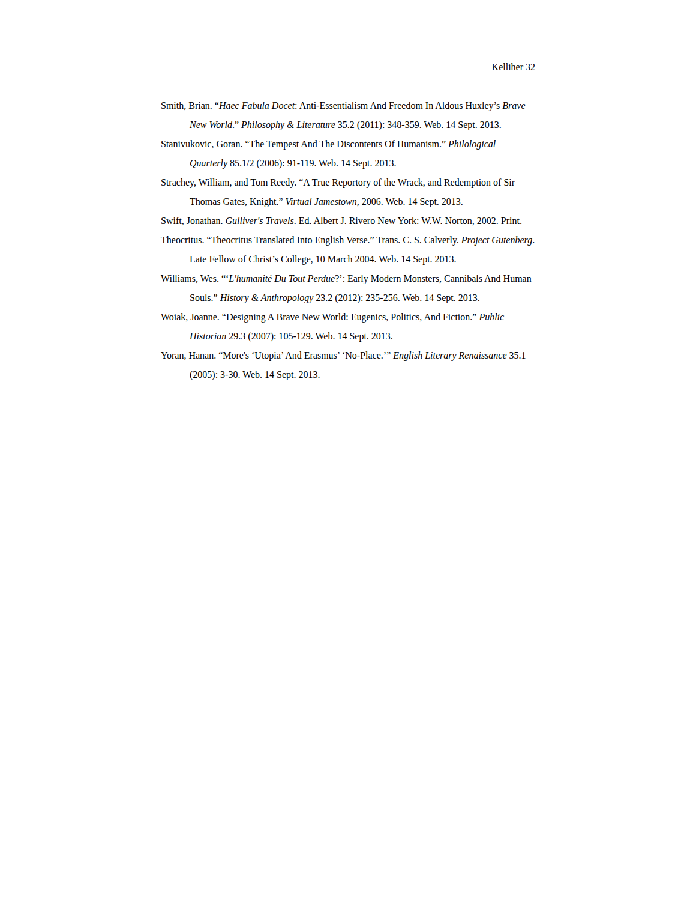Kelliher 32
Smith, Brian. “Haec Fabula Docet: Anti-Essentialism And Freedom In Aldous Huxley’s Brave New World.” Philosophy & Literature 35.2 (2011): 348-359. Web. 14 Sept. 2013.
Stanivukovic, Goran. “The Tempest And The Discontents Of Humanism.” Philological Quarterly 85.1/2 (2006): 91-119. Web. 14 Sept. 2013.
Strachey, William, and Tom Reedy. “A True Reportory of the Wrack, and Redemption of Sir Thomas Gates, Knight.” Virtual Jamestown, 2006. Web. 14 Sept. 2013.
Swift, Jonathan. Gulliver's Travels. Ed. Albert J. Rivero New York: W.W. Norton, 2002. Print.
Theocritus. “Theocritus Translated Into English Verse.” Trans. C. S. Calverly. Project Gutenberg. Late Fellow of Christ’s College, 10 March 2004. Web. 14 Sept. 2013.
Williams, Wes. “‘L'humanité Du Tout Perdue?’: Early Modern Monsters, Cannibals And Human Souls.” History & Anthropology 23.2 (2012): 235-256. Web. 14 Sept. 2013.
Woiak, Joanne. “Designing A Brave New World: Eugenics, Politics, And Fiction.” Public Historian 29.3 (2007): 105-129. Web. 14 Sept. 2013.
Yoran, Hanan. “More's ‘Utopia’ And Erasmus’ ‘No-Place.’” English Literary Renaissance 35.1 (2005): 3-30. Web. 14 Sept. 2013.